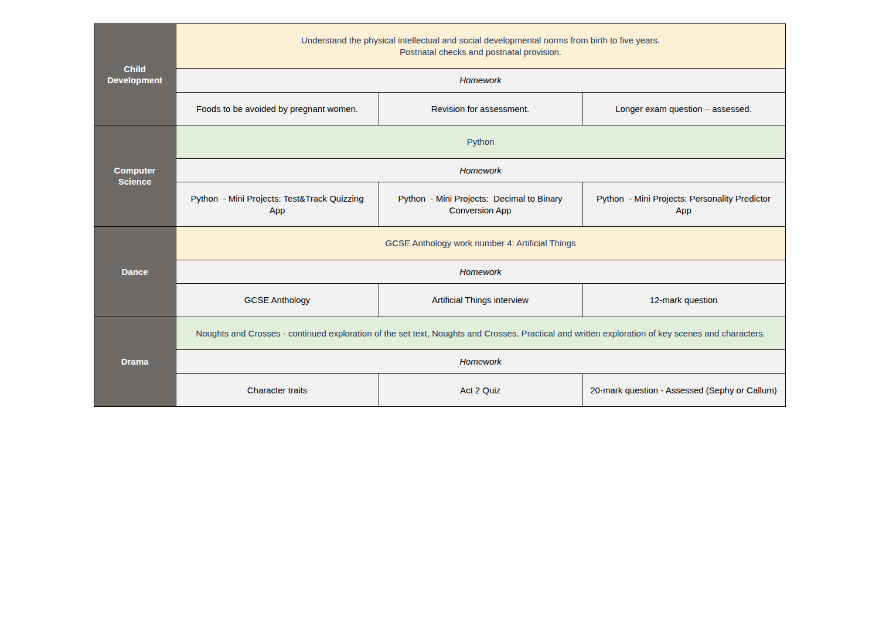| Child Development | Understand the physical intellectual and social developmental norms from birth to five years. Postnatal checks and postnatal provision. |
| Homework |
| Foods to be avoided by pregnant women. | Revision for assessment. | Longer exam question – assessed. |
| Computer Science | Python |
| Homework |
| Python - Mini Projects: Test&Track Quizzing App | Python - Mini Projects: Decimal to Binary Conversion App | Python - Mini Projects: Personality Predictor App |
| Dance | GCSE Anthology work number 4: Artificial Things |
| Homework |
| GCSE Anthology | Artificial Things interview | 12-mark question |
| Drama | Noughts and Crosses - continued exploration of the set text, Noughts and Crosses. Practical and written exploration of key scenes and characters. |
| Homework |
| Character traits | Act 2 Quiz | 20-mark question - Assessed (Sephy or Callum) |